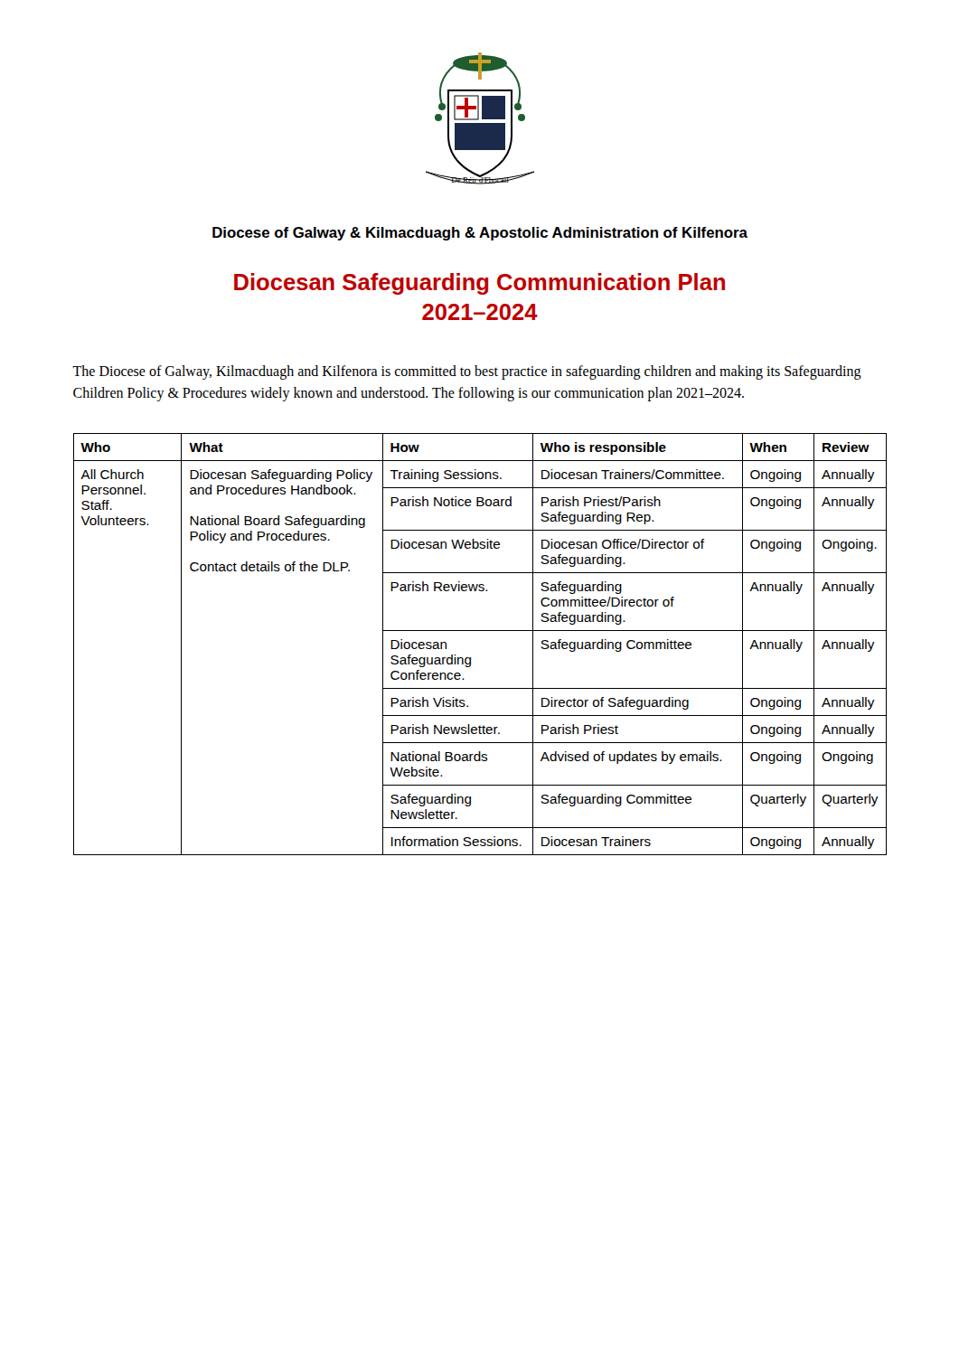De Réir d'Fhocail
Diocese of Galway & Kilmacduagh & Apostolic Administration of Kilfenora
Diocesan Safeguarding Communication Plan
2021–2024
The Diocese of Galway, Kilmacduagh and Kilfenora is committed to best practice in safeguarding children and making its Safeguarding Children Policy & Procedures widely known and understood. The following is our communication plan 2021–2024.
| Who | What | How | Who is responsible | When | Review |
| --- | --- | --- | --- | --- | --- |
| All Church Personnel. Staff. Volunteers. | Diocesan Safeguarding Policy and Procedures Handbook. National Board Safeguarding Policy and Procedures. Contact details of the DLP. | Training Sessions. | Diocesan Trainers/Committee. | Ongoing | Annually |
| Parish Notice Board | Parish Priest/Parish Safeguarding Rep. | Ongoing | Annually |
| Diocesan Website | Diocesan Office/Director of Safeguarding. | Ongoing | Ongoing. |
| Parish Reviews. | Safeguarding Committee/Director of Safeguarding. | Annually | Annually |
| Diocesan Safeguarding Conference. | Safeguarding Committee | Annually | Annually |
| Parish Visits. | Director of Safeguarding | Ongoing | Annually |
| Parish Newsletter. | Parish Priest | Ongoing | Annually |
| National Boards Website. | Advised of updates by emails. | Ongoing | Ongoing |
| Safeguarding Newsletter. | Safeguarding Committee | Quarterly | Quarterly |
| Information Sessions. | Diocesan Trainers | Ongoing | Annually |